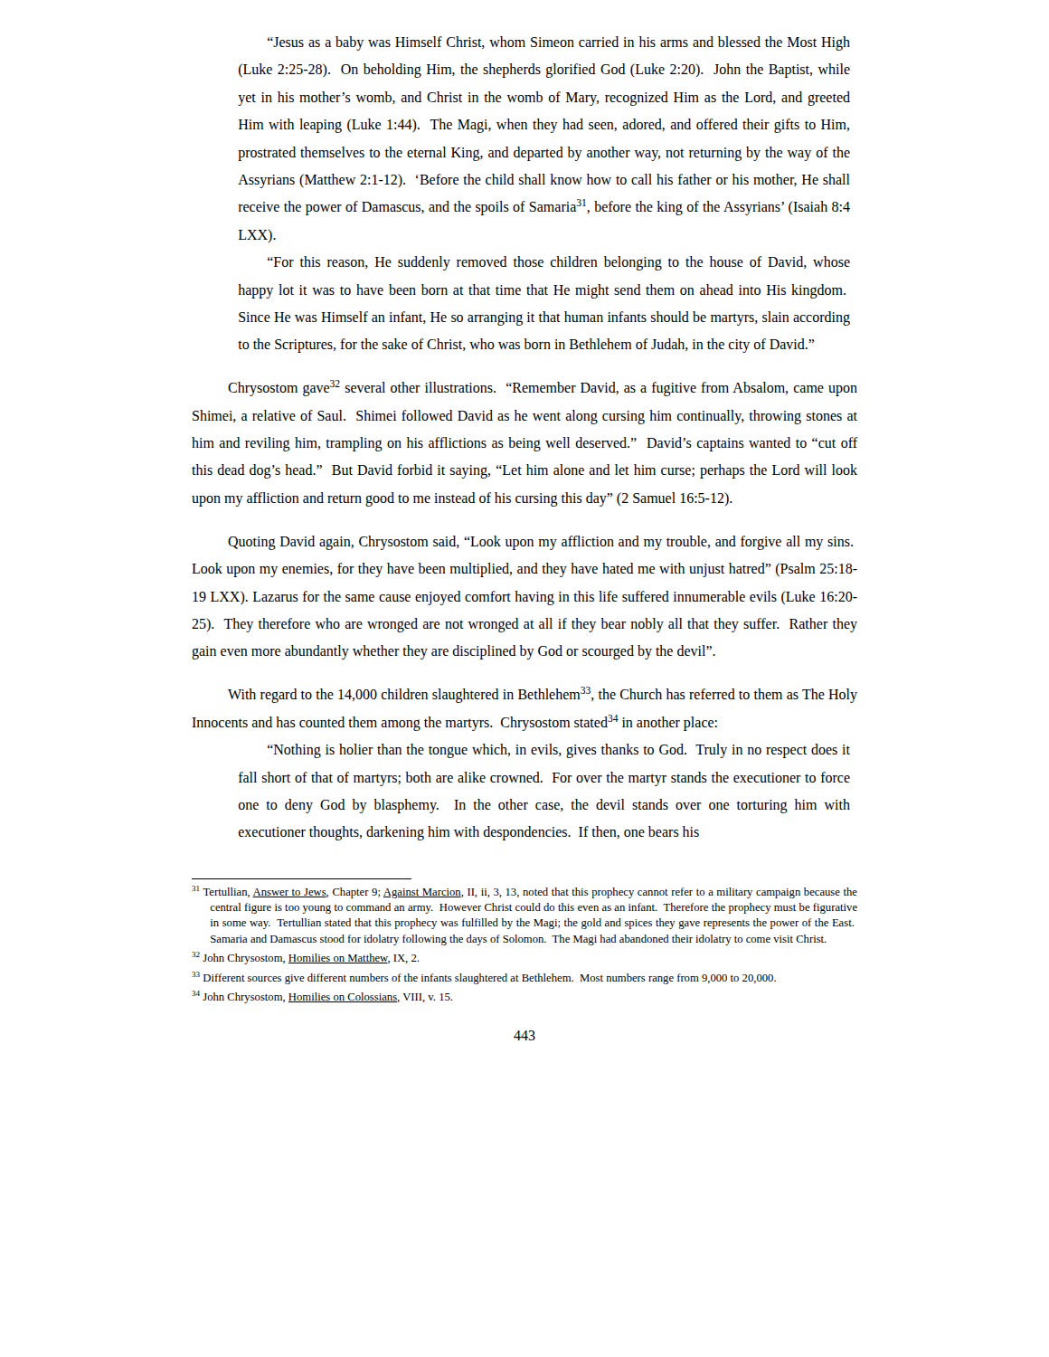“Jesus as a baby was Himself Christ, whom Simeon carried in his arms and blessed the Most High (Luke 2:25-28). On beholding Him, the shepherds glorified God (Luke 2:20). John the Baptist, while yet in his mother’s womb, and Christ in the womb of Mary, recognized Him as the Lord, and greeted Him with leaping (Luke 1:44). The Magi, when they had seen, adored, and offered their gifts to Him, prostrated themselves to the eternal King, and departed by another way, not returning by the way of the Assyrians (Matthew 2:1-12). ‘Before the child shall know how to call his father or his mother, He shall receive the power of Damascus, and the spoils of Samaria31, before the king of the Assyrians’ (Isaiah 8:4 LXX).
“For this reason, He suddenly removed those children belonging to the house of David, whose happy lot it was to have been born at that time that He might send them on ahead into His kingdom. Since He was Himself an infant, He so arranging it that human infants should be martyrs, slain according to the Scriptures, for the sake of Christ, who was born in Bethlehem of Judah, in the city of David.”
Chrysostom gave32 several other illustrations. “Remember David, as a fugitive from Absalom, came upon Shimei, a relative of Saul. Shimei followed David as he went along cursing him continually, throwing stones at him and reviling him, trampling on his afflictions as being well deserved.” David’s captains wanted to “cut off this dead dog’s head.” But David forbid it saying, “Let him alone and let him curse; perhaps the Lord will look upon my affliction and return good to me instead of his cursing this day” (2 Samuel 16:5-12).
Quoting David again, Chrysostom said, “Look upon my affliction and my trouble, and forgive all my sins. Look upon my enemies, for they have been multiplied, and they have hated me with unjust hatred” (Psalm 25:18-19 LXX). Lazarus for the same cause enjoyed comfort having in this life suffered innumerable evils (Luke 16:20-25). They therefore who are wronged are not wronged at all if they bear nobly all that they suffer. Rather they gain even more abundantly whether they are disciplined by God or scourged by the devil”.
With regard to the 14,000 children slaughtered in Bethlehem33, the Church has referred to them as The Holy Innocents and has counted them among the martyrs. Chrysostom stated34 in another place:
“Nothing is holier than the tongue which, in evils, gives thanks to God. Truly in no respect does it fall short of that of martyrs; both are alike crowned. For over the martyr stands the executioner to force one to deny God by blasphemy. In the other case, the devil stands over one torturing him with executioner thoughts, darkening him with despondencies. If then, one bears his
31 Tertullian, Answer to Jews, Chapter 9; Against Marcion, II, ii, 3, 13, noted that this prophecy cannot refer to a military campaign because the central figure is too young to command an army. However Christ could do this even as an infant. Therefore the prophecy must be figurative in some way. Tertullian stated that this prophecy was fulfilled by the Magi; the gold and spices they gave represents the power of the East. Samaria and Damascus stood for idolatry following the days of Solomon. The Magi had abandoned their idolatry to come visit Christ.
32 John Chrysostom, Homilies on Matthew, IX, 2.
33 Different sources give different numbers of the infants slaughtered at Bethlehem. Most numbers range from 9,000 to 20,000.
34 John Chrysostom, Homilies on Colossians, VIII, v. 15.
443